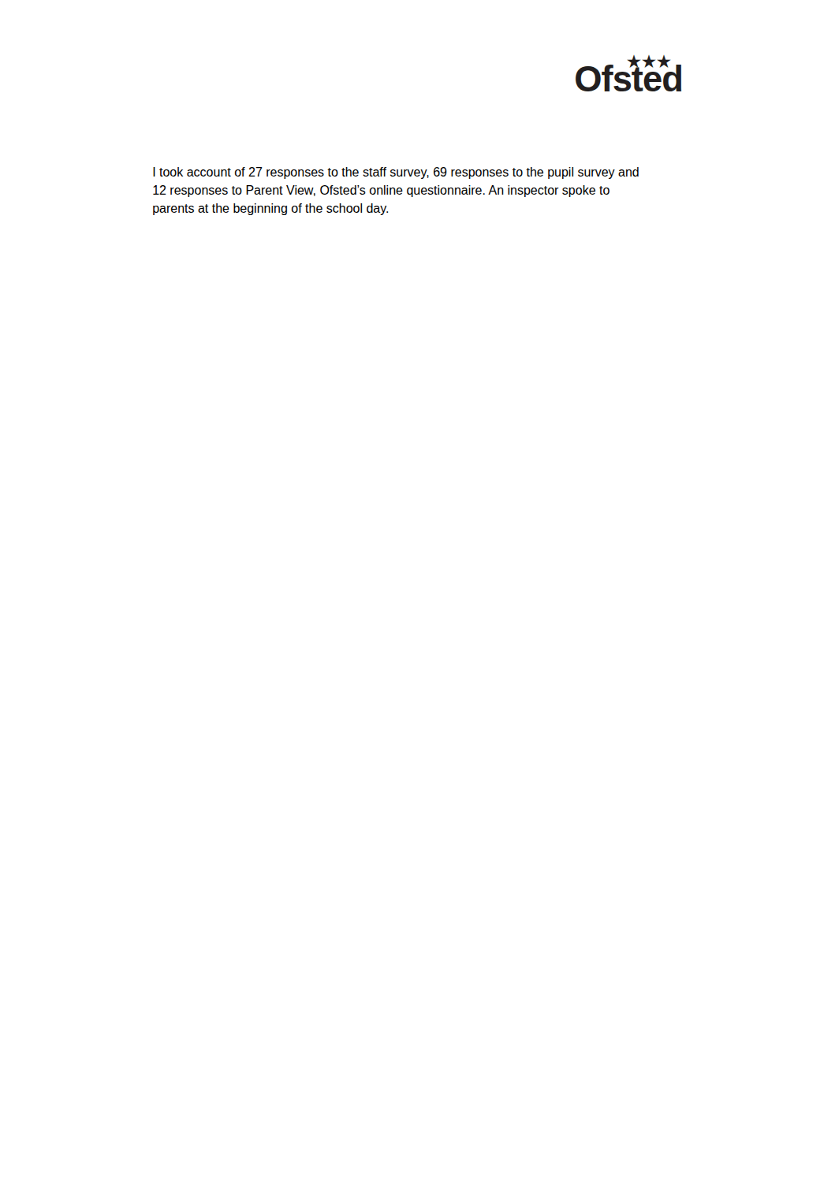★★★ Ofsted
I took account of 27 responses to the staff survey, 69 responses to the pupil survey and 12 responses to Parent View, Ofsted’s online questionnaire. An inspector spoke to parents at the beginning of the school day.